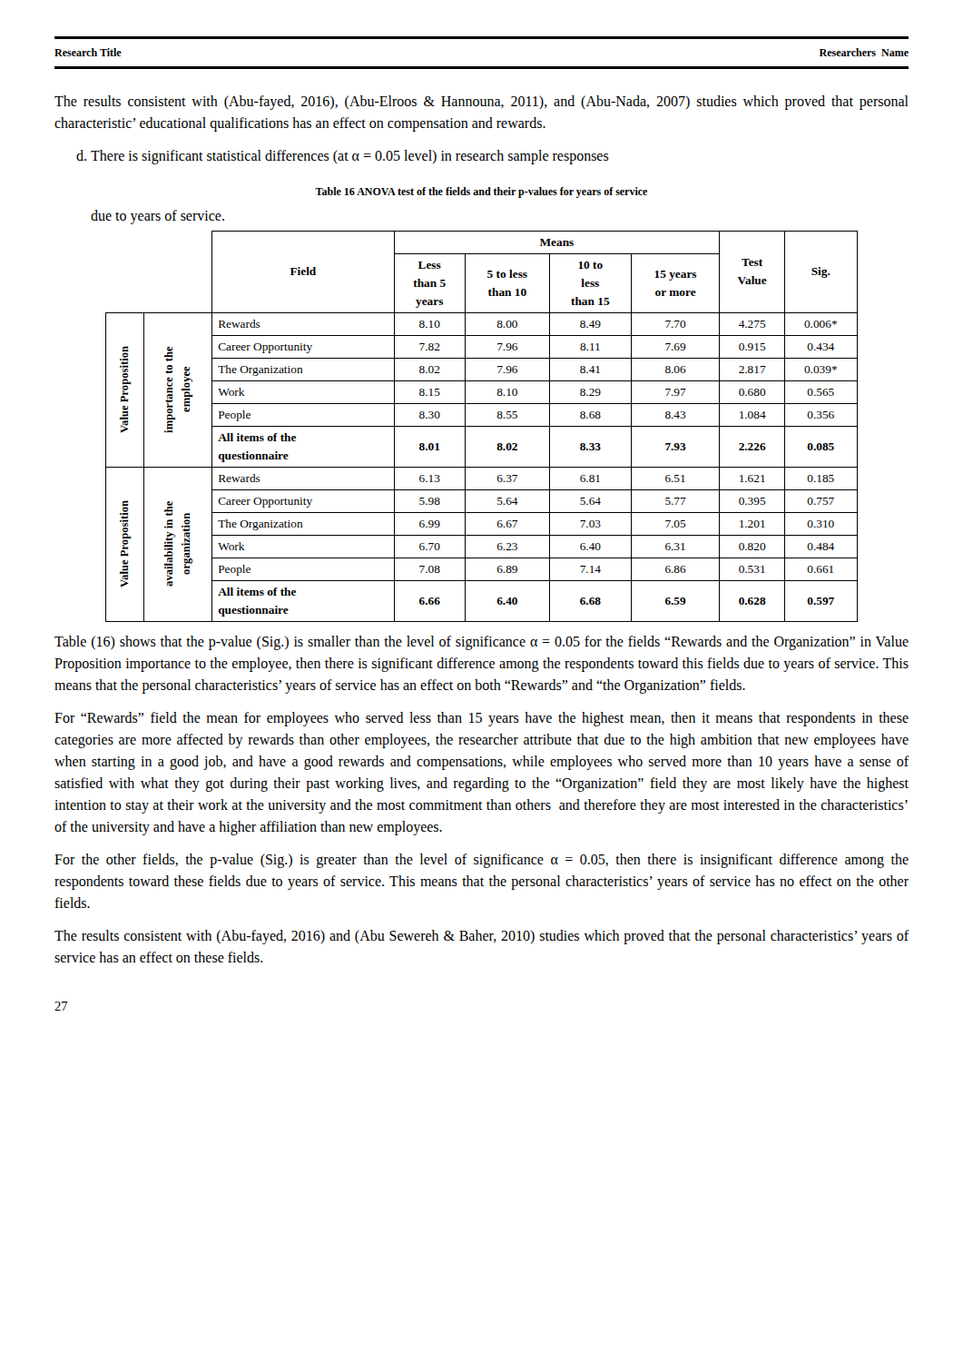Research Title Researchers Name
The results consistent with (Abu-fayed, 2016), (Abu-Elroos & Hannouna, 2011), and (Abu-Nada, 2007) studies which proved that personal characteristic’ educational qualifications has an effect on compensation and rewards.
There is significant statistical differences (at α = 0.05 level) in research sample responses
Table 16 ANOVA test of the fields and their p-values for years of service
due to years of service.
| | Field | Means | Test Value | Sig. |
| --- | --- | --- | --- | --- |
| Less than 5 years | 5 to less than 10 | 10 to less than 15 | 15 years or more |
| Value Proposition | importance to the employee | Rewards | 8.10 | 8.00 | 8.49 | 7.70 | 4.275 | 0.006* |
| Career Opportunity | 7.82 | 7.96 | 8.11 | 7.69 | 0.915 | 0.434 |
| The Organization | 8.02 | 7.96 | 8.41 | 8.06 | 2.817 | 0.039* |
| Work | 8.15 | 8.10 | 8.29 | 7.97 | 0.680 | 0.565 |
| People | 8.30 | 8.55 | 8.68 | 8.43 | 1.084 | 0.356 |
| All items of the questionnaire | 8.01 | 8.02 | 8.33 | 7.93 | 2.226 | 0.085 |
| Value Proposition | availability in the organization | Rewards | 6.13 | 6.37 | 6.81 | 6.51 | 1.621 | 0.185 |
| Career Opportunity | 5.98 | 5.64 | 5.64 | 5.77 | 0.395 | 0.757 |
| The Organization | 6.99 | 6.67 | 7.03 | 7.05 | 1.201 | 0.310 |
| Work | 6.70 | 6.23 | 6.40 | 6.31 | 0.820 | 0.484 |
| People | 7.08 | 6.89 | 7.14 | 6.86 | 0.531 | 0.661 |
| All items of the questionnaire | 6.66 | 6.40 | 6.68 | 6.59 | 0.628 | 0.597 |
Table (16) shows that the p-value (Sig.) is smaller than the level of significance α = 0.05 for the fields “Rewards and the Organization” in Value Proposition importance to the employee, then there is significant difference among the respondents toward this fields due to years of service. This means that the personal characteristics’ years of service has an effect on both “Rewards” and “the Organization” fields.
For “Rewards” field the mean for employees who served less than 15 years have the highest mean, then it means that respondents in these categories are more affected by rewards than other employees, the researcher attribute that due to the high ambition that new employees have when starting in a good job, and have a good rewards and compensations, while employees who served more than 10 years have a sense of satisfied with what they got during their past working lives, and regarding to the “Organization” field they are most likely have the highest intention to stay at their work at the university and the most commitment than others and therefore they are most interested in the characteristics’ of the university and have a higher affiliation than new employees.
For the other fields, the p-value (Sig.) is greater than the level of significance α = 0.05, then there is insignificant difference among the respondents toward these fields due to years of service. This means that the personal characteristics’ years of service has no effect on the other fields.
The results consistent with (Abu-fayed, 2016) and (Abu Sewereh & Baher, 2010) studies which proved that the personal characteristics’ years of service has an effect on these fields.
27